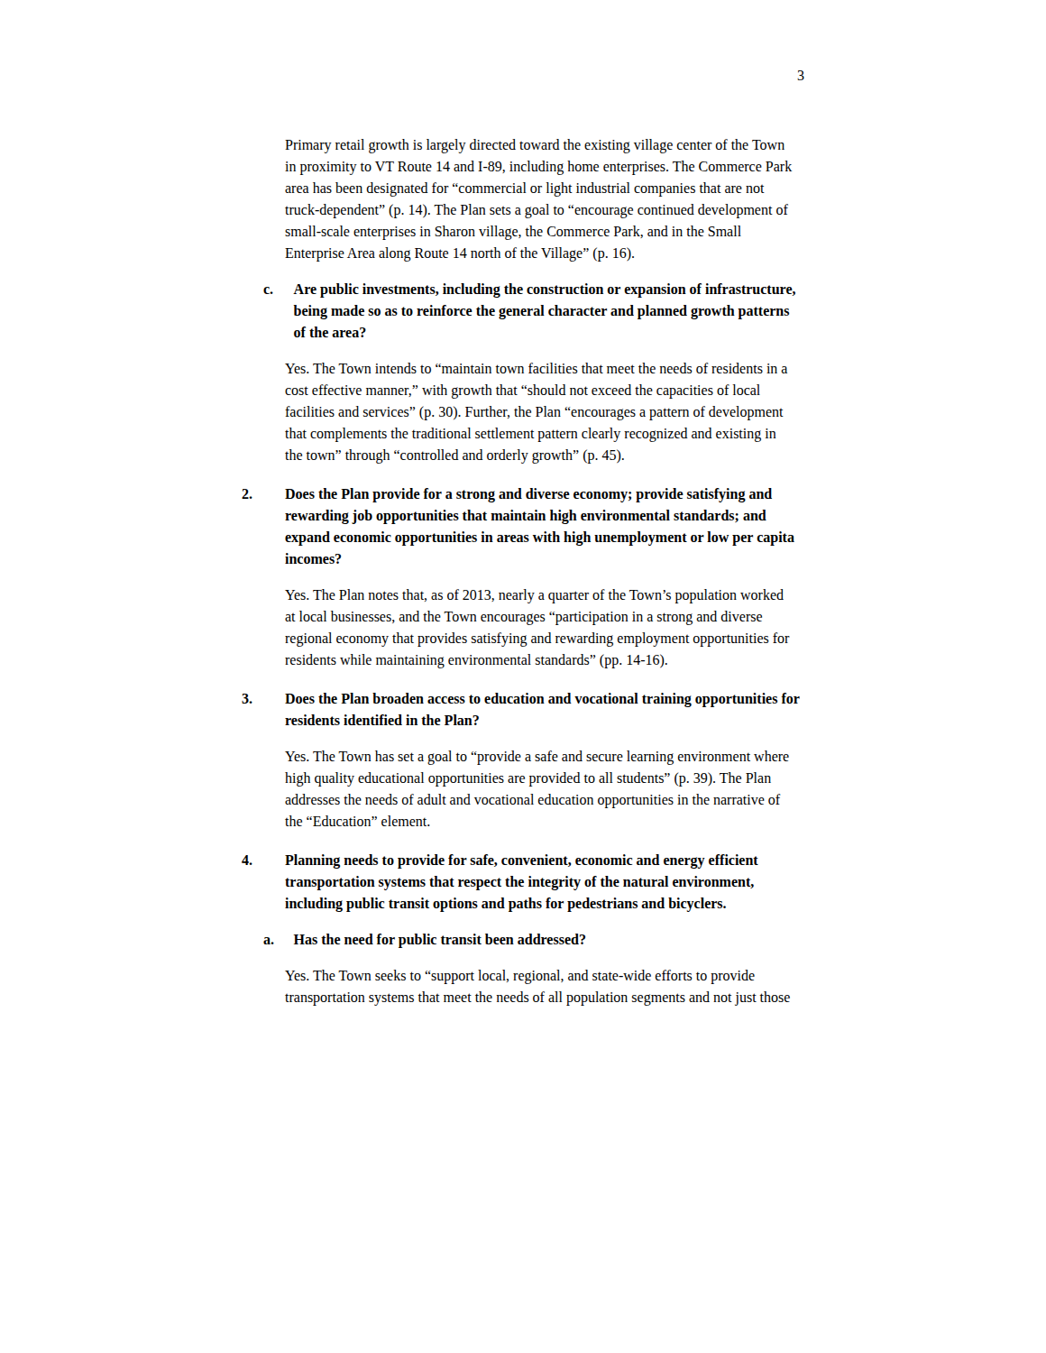3
Primary retail growth is largely directed toward the existing village center of the Town in proximity to VT Route 14 and I-89, including home enterprises. The Commerce Park area has been designated for “commercial or light industrial companies that are not truck-dependent” (p. 14). The Plan sets a goal to “encourage continued development of small-scale enterprises in Sharon village, the Commerce Park, and in the Small Enterprise Area along Route 14 north of the Village” (p. 16).
c.
Are public investments, including the construction or expansion of infrastructure, being made so as to reinforce the general character and planned growth patterns of the area?
Yes. The Town intends to “maintain town facilities that meet the needs of residents in a cost effective manner,” with growth that “should not exceed the capacities of local facilities and services” (p. 30). Further, the Plan “encourages a pattern of development that complements the traditional settlement pattern clearly recognized and existing in the town” through “controlled and orderly growth” (p. 45).
2.
Does the Plan provide for a strong and diverse economy; provide satisfying and rewarding job opportunities that maintain high environmental standards; and expand economic opportunities in areas with high unemployment or low per capita incomes?
Yes. The Plan notes that, as of 2013, nearly a quarter of the Town’s population worked at local businesses, and the Town encourages “participation in a strong and diverse regional economy that provides satisfying and rewarding employment opportunities for residents while maintaining environmental standards” (pp. 14-16).
3.
Does the Plan broaden access to education and vocational training opportunities for residents identified in the Plan?
Yes. The Town has set a goal to “provide a safe and secure learning environment where high quality educational opportunities are provided to all students” (p. 39). The Plan addresses the needs of adult and vocational education opportunities in the narrative of the “Education” element.
4.
Planning needs to provide for safe, convenient, economic and energy efficient transportation systems that respect the integrity of the natural environment, including public transit options and paths for pedestrians and bicyclers.
a.
Has the need for public transit been addressed?
Yes. The Town seeks to “support local, regional, and state-wide efforts to provide transportation systems that meet the needs of all population segments and not just those